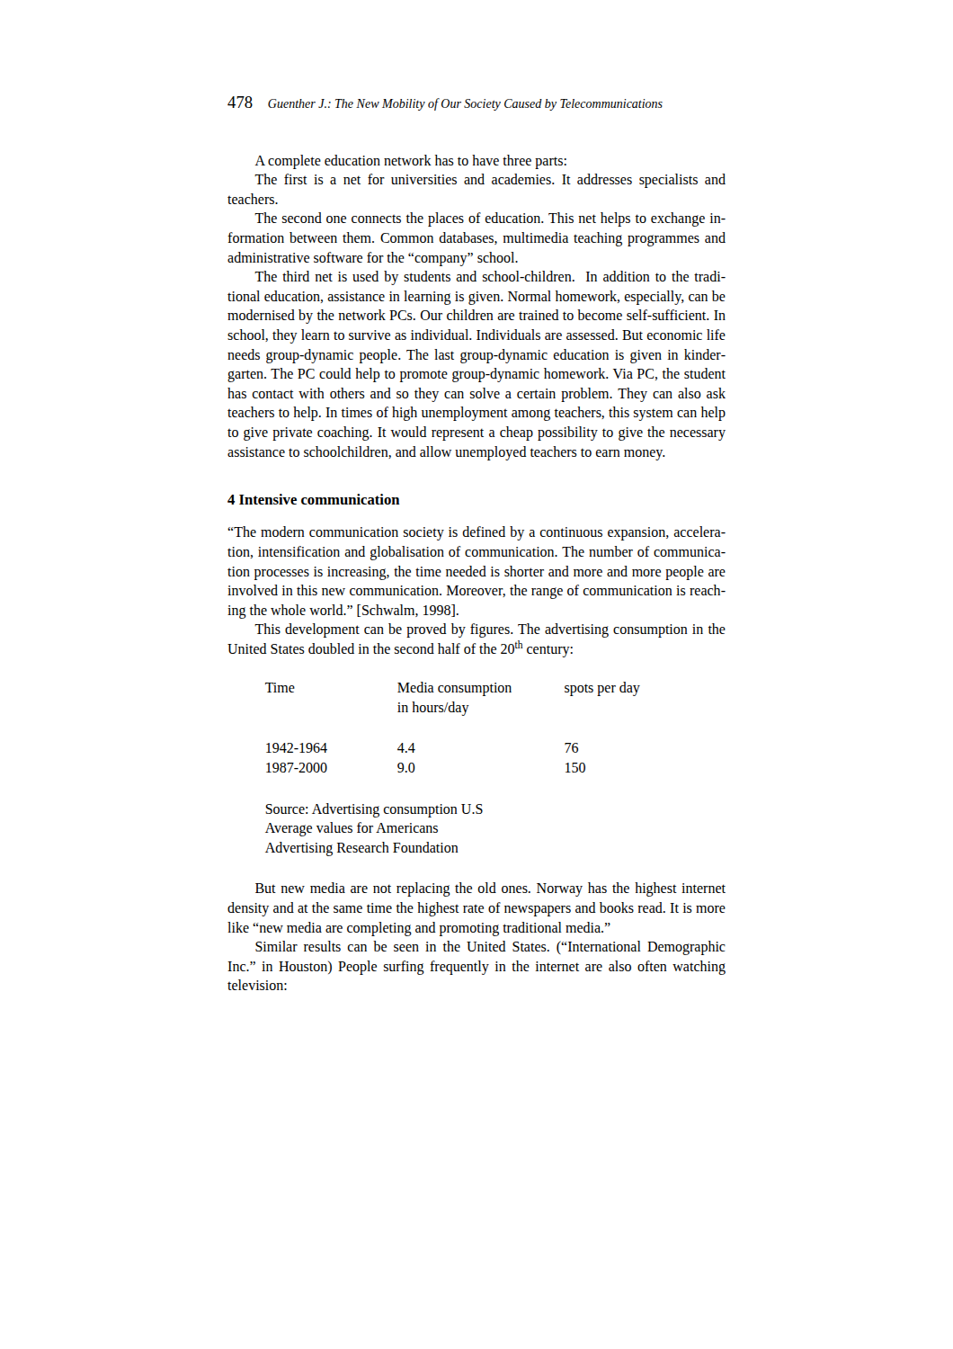478 Guenther J.: The New Mobility of Our Society Caused by Telecommunications
A complete education network has to have three parts:
The first is a net for universities and academies. It addresses specialists and teachers.
The second one connects the places of education. This net helps to exchange information between them. Common databases, multimedia teaching programmes and administrative software for the “company” school.
The third net is used by students and school-children. In addition to the traditional education, assistance in learning is given. Normal homework, especially, can be modernised by the network PCs. Our children are trained to become self-sufficient. In school, they learn to survive as individual. Individuals are assessed. But economic life needs group-dynamic people. The last group-dynamic education is given in kindergarten. The PC could help to promote group-dynamic homework. Via PC, the student has contact with others and so they can solve a certain problem. They can also ask teachers to help. In times of high unemployment among teachers, this system can help to give private coaching. It would represent a cheap possibility to give the necessary assistance to schoolchildren, and allow unemployed teachers to earn money.
4 Intensive communication
“The modern communication society is defined by a continuous expansion, acceleration, intensification and globalisation of communication. The number of communication processes is increasing, the time needed is shorter and more and more people are involved in this new communication. Moreover, the range of communication is reaching the whole world.” [Schwalm, 1998].
This development can be proved by figures. The advertising consumption in the United States doubled in the second half of the 20th century:
| Time | Media consumption in hours/day | spots per day |
| 1942-1964 | 4.4 | 76 |
| 1987-2000 | 9.0 | 150 |
Source: Advertising consumption U.S
Average values for Americans
Advertising Research Foundation
But new media are not replacing the old ones. Norway has the highest internet density and at the same time the highest rate of newspapers and books read. It is more like “new media are completing and promoting traditional media.”
Similar results can be seen in the United States. (“International Demographic Inc.” in Houston) People surfing frequently in the internet are also often watching television: